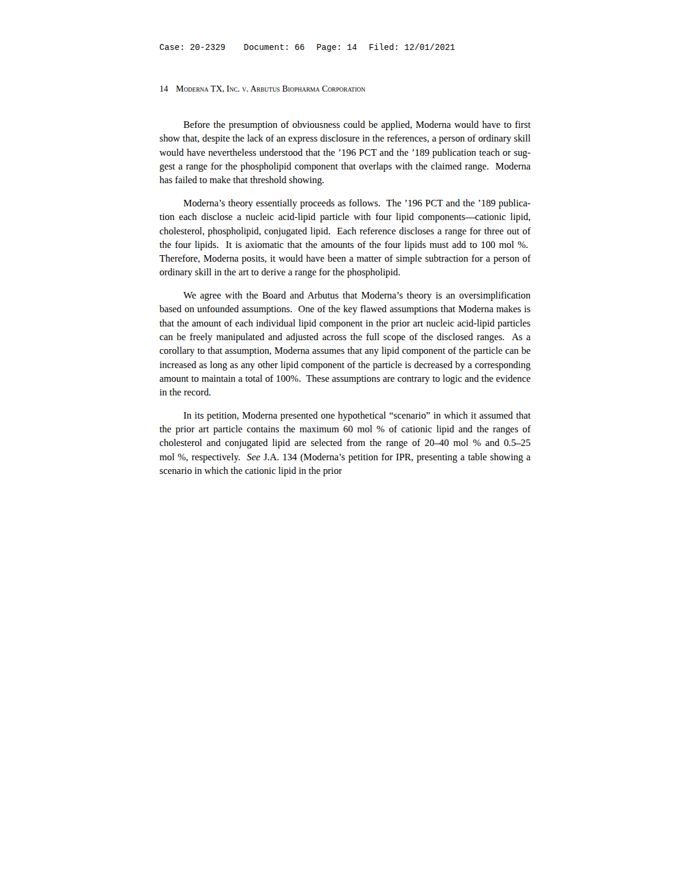Case: 20-2329 Document: 66 Page: 14 Filed: 12/01/2021
14 Moderna TX, Inc. v. Arbutus Biopharma Corporation
Before the presumption of obviousness could be applied, Moderna would have to first show that, despite the lack of an express disclosure in the references, a person of ordinary skill would have nevertheless understood that the ’196 PCT and the ’189 publication teach or suggest a range for the phospholipid component that overlaps with the claimed range. Moderna has failed to make that threshold showing.
Moderna’s theory essentially proceeds as follows. The ’196 PCT and the ’189 publication each disclose a nucleic acid-lipid particle with four lipid components—cationic lipid, cholesterol, phospholipid, conjugated lipid. Each reference discloses a range for three out of the four lipids. It is axiomatic that the amounts of the four lipids must add to 100 mol %. Therefore, Moderna posits, it would have been a matter of simple subtraction for a person of ordinary skill in the art to derive a range for the phospholipid.
We agree with the Board and Arbutus that Moderna’s theory is an oversimplification based on unfounded assumptions. One of the key flawed assumptions that Moderna makes is that the amount of each individual lipid component in the prior art nucleic acid-lipid particles can be freely manipulated and adjusted across the full scope of the disclosed ranges. As a corollary to that assumption, Moderna assumes that any lipid component of the particle can be increased as long as any other lipid component of the particle is decreased by a corresponding amount to maintain a total of 100%. These assumptions are contrary to logic and the evidence in the record.
In its petition, Moderna presented one hypothetical “scenario” in which it assumed that the prior art particle contains the maximum 60 mol % of cationic lipid and the ranges of cholesterol and conjugated lipid are selected from the range of 20–40 mol % and 0.5–25 mol %, respectively. See J.A. 134 (Moderna’s petition for IPR, presenting a table showing a scenario in which the cationic lipid in the prior